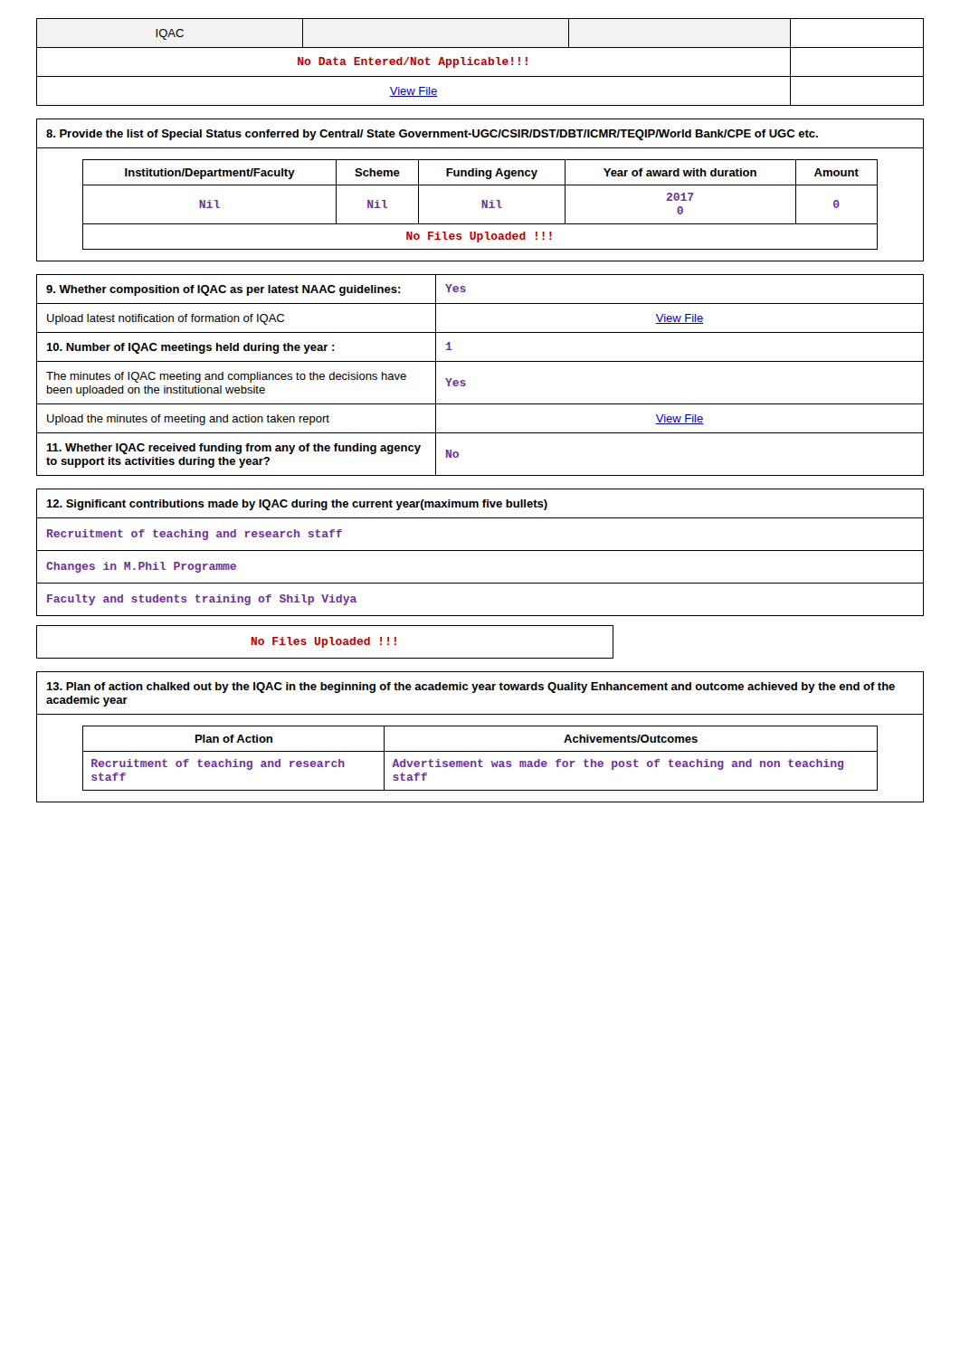| IQAC | | | |
| No Data Entered/Not Applicable!!! | |
| View File | |
| 8. Provide the list of Special Status conferred by Central/ State Government-UGC/CSIR/DST/DBT/ICMR/TEQIP/World Bank/CPE of UGC etc. |
| / Institution/Department/Faculty / Scheme / Funding Agency / Year of award with duration / Amount / / --- / --- / --- / --- / --- / / Nil / Nil / Nil / 2017 0 / 0 / / No Files Uploaded !!! / |
| 9. Whether composition of IQAC as per latest NAAC guidelines: | Yes |
| Upload latest notification of formation of IQAC | View File |
| 10. Number of IQAC meetings held during the year : | 1 |
| The minutes of IQAC meeting and compliances to the decisions have been uploaded on the institutional website | Yes |
| Upload the minutes of meeting and action taken report | View File |
| 11. Whether IQAC received funding from any of the funding agency to support its activities during the year? | No |
| 12. Significant contributions made by IQAC during the current year(maximum five bullets) |
| Recruitment of teaching and research staff |
| Changes in M.Phil Programme |
| Faculty and students training of Shilp Vidya |
| No Files Uploaded !!! |
| 13. Plan of action chalked out by the IQAC in the beginning of the academic year towards Quality Enhancement and outcome achieved by the end of the academic year |
| / Plan of Action / Achivements/Outcomes / / --- / --- / / Recruitment of teaching and research staff / Advertisement was made for the post of teaching and non teaching staff / |